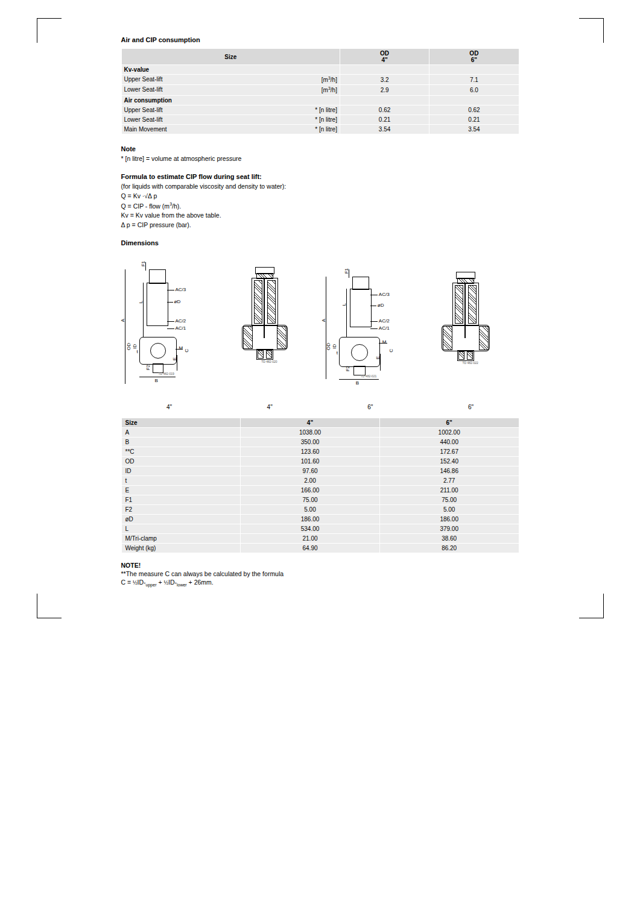Air and CIP consumption
| Size | OD 4" | OD 6" |
| --- | --- | --- |
| Kv-value | | |
| Upper Seat-lift [m 3 /h] | 3.2 | 7.1 |
| Lower Seat-lift [m 3 /h] | 2.9 | 6.0 |
| Air consumption | | |
| Upper Seat-lift * [n litre] | 0.62 | 0.62 |
| Lower Seat-lift * [n litre] | 0.21 | 0.21 |
| Main Movement * [n litre] | 3.54 | 3.54 |
Note
* [n litre] = volume at atmospheric pressure
Formula to estimate CIP flow during seat lift:
(for liquids with comparable viscosity and density to water):
Q = Kv ·√Δ p
Q = CIP - flow (m3/h).
Kv = Kv value from the above table.
Δ p = CIP pressure (bar).
Dimensions
A
F1
L
AC/3
øD
AC/2
AC/1
OD
ID
t
M
C
E
F2
B
TD 482-019
4"
TD 482-020
4"
A
F1
L
AC/3
øD
AC/2
AC/1
OD
ID
t
M
C
E
F2
B
TD 482-021
6"
TD 482-022
6"
| Size | 4" | 6" |
| --- | --- | --- |
| A | 1038.00 | 1002.00 |
| B | 350.00 | 440.00 |
| **C | 123.60 | 172.67 |
| OD | 101.60 | 152.40 |
| ID | 97.60 | 146.86 |
| t | 2.00 | 2.77 |
| E | 166.00 | 211.00 |
| F1 | 75.00 | 75.00 |
| F2 | 5.00 | 5.00 |
| øD | 186.00 | 186.00 |
| L | 534.00 | 379.00 |
| M/Tri-clamp | 21.00 | 38.60 |
| Weight (kg) | 64.90 | 86.20 |
NOTE!
**The measure C can always be calculated by the formula
C = ½ID-upper + ½ID-lower + 26mm.